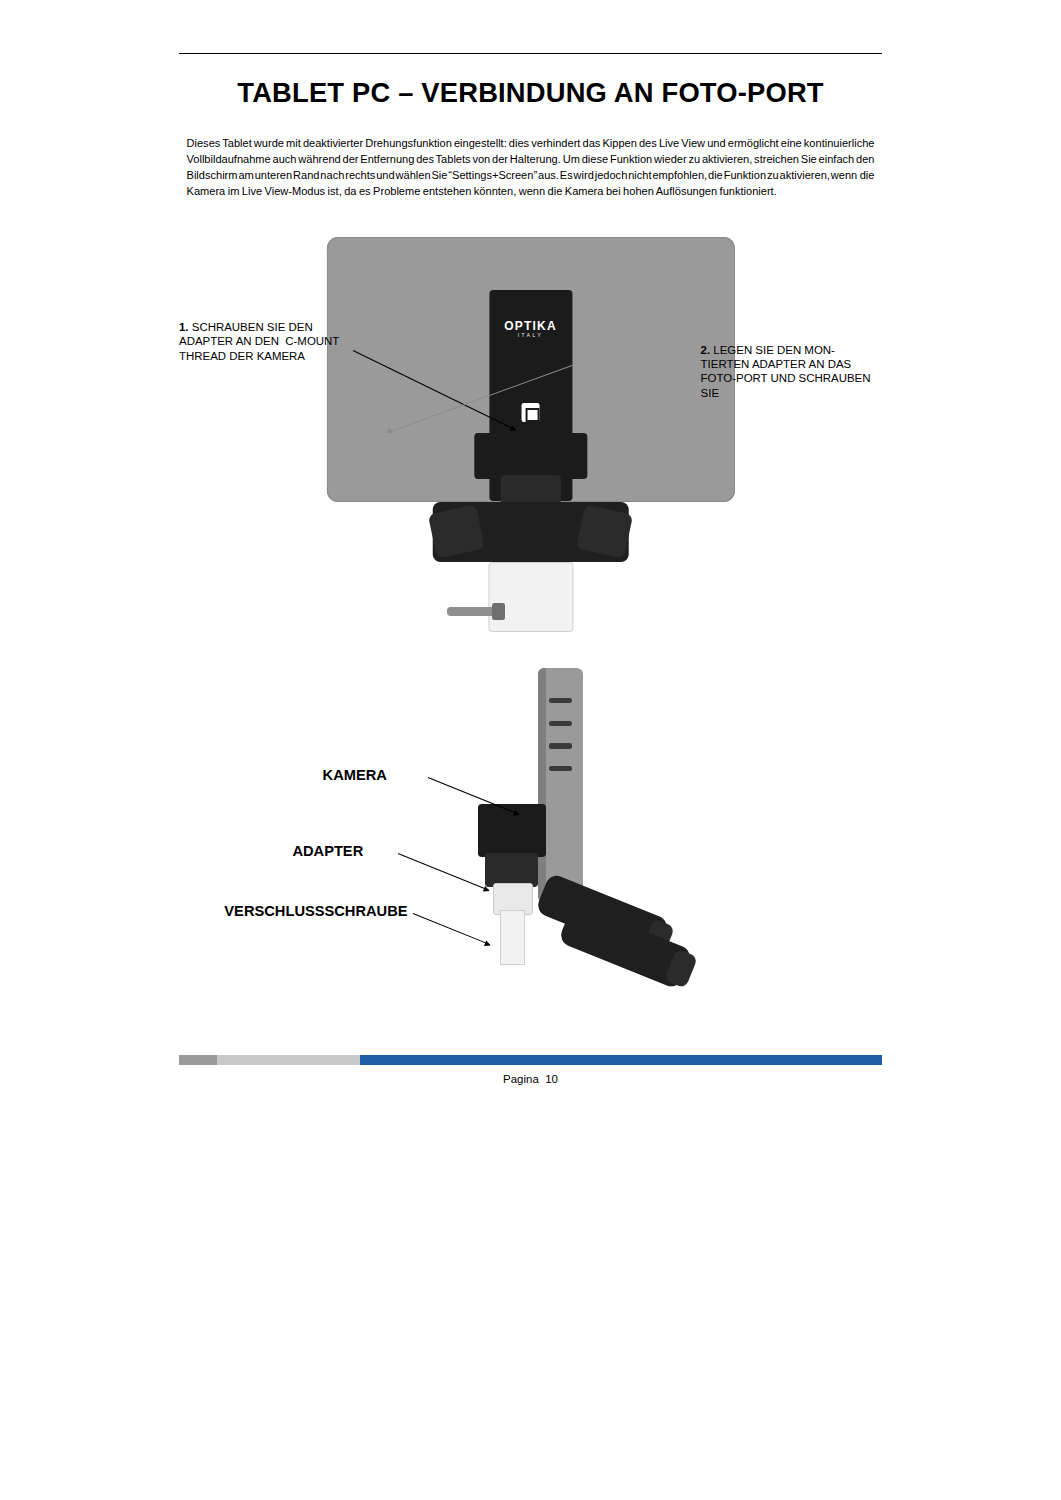TABLET PC – VERBINDUNG AN FOTO-PORT
Dieses Tablet wurde mit deaktivierter Drehungsfunktion eingestellt: dies verhindert das Kippen des Live View und ermöglicht eine kontinuierliche Vollbildaufnahme auch während der Entfernung des Tablets von der Halterung. Um diese Funktion wieder zu aktivieren, streichen Sie einfach den Bildschirm am unteren Rand nach rechts und wählen Sie “Settings+Screen” aus. Es wird jedoch nicht empfohlen, die Funktion zu aktivieren, wenn die Kamera im Live View-Modus ist, da es Probleme entstehen könnten, wenn die Kamera bei hohen Auflösungen funktioniert.
OPTIKA
ITALY
1. SCHRAUBEN SIE DEN ADAPTER AN DEN C-MOUNT THREAD DER KAMERA
2. LEGEN SIE DEN MON-TIERTEN ADAPTER AN DAS FOTO-PORT UND SCHRAUBEN SIE
KAMERA
ADAPTER
VERSCHLUSSSCHRAUBE
Pagina 10